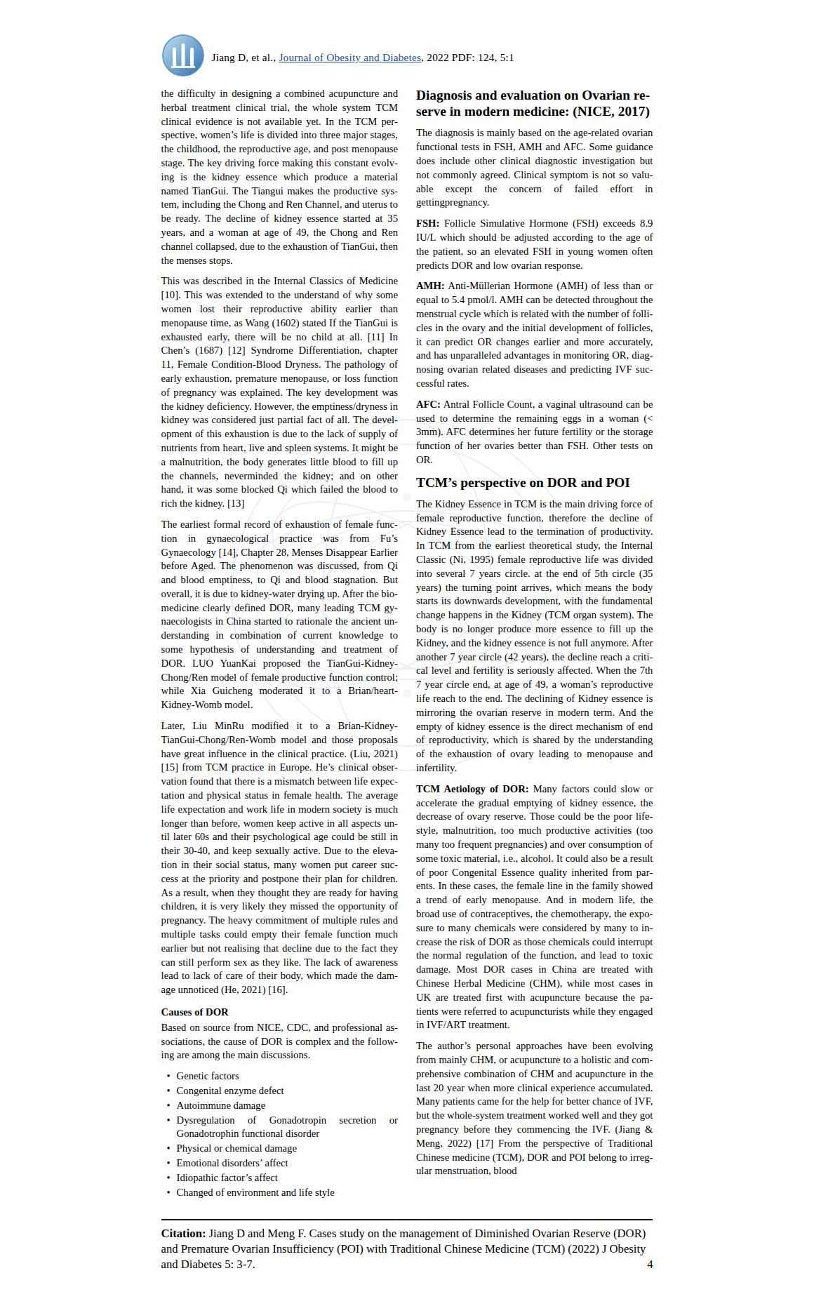Jiang D, et al., Journal of Obesity and Diabetes, 2022 PDF: 124, 5:1
the difficulty in designing a combined acupuncture and herbal treatment clinical trial, the whole system TCM clinical evidence is not available yet. In the TCM perspective, women’s life is divided into three major stages, the childhood, the reproductive age, and post menopause stage. The key driving force making this constant evolving is the kidney essence which produce a material named TianGui. The Tiangui makes the productive system, including the Chong and Ren Channel, and uterus to be ready. The decline of kidney essence started at 35 years, and a woman at age of 49, the Chong and Ren channel collapsed, due to the exhaustion of TianGui, then the menses stops.
This was described in the Internal Classics of Medicine [10]. This was extended to the understand of why some women lost their reproductive ability earlier than menopause time, as Wang (1602) stated If the TianGui is exhausted early, there will be no child at all. [11] In Chen’s (1687) [12] Syndrome Differentiation, chapter 11, Female Condition-Blood Dryness. The pathology of early exhaustion, premature menopause, or loss function of pregnancy was explained. The key development was the kidney deficiency. However, the emptiness/dryness in kidney was considered just partial fact of all. The development of this exhaustion is due to the lack of supply of nutrients from heart, live and spleen systems. It might be a malnutrition, the body generates little blood to fill up the channels, neverminded the kidney; and on other hand, it was some blocked Qi which failed the blood to rich the kidney. [13]
The earliest formal record of exhaustion of female function in gynaecological practice was from Fu’s Gynaecology [14], Chapter 28, Menses Disappear Earlier before Aged. The phenomenon was discussed, from Qi and blood emptiness, to Qi and blood stagnation. But overall, it is due to kidney-water drying up. After the biomedicine clearly defined DOR, many leading TCM gynaecologists in China started to rationale the ancient understanding in combination of current knowledge to some hypothesis of understanding and treatment of DOR. LUO YuanKai proposed the TianGui-Kidney-Chong/Ren model of female productive function control; while Xia Guicheng moderated it to a Brian/heart-Kidney-Womb model.
Later, Liu MinRu modified it to a Brian-Kidney-TianGui-Chong/Ren-Womb model and those proposals have great influence in the clinical practice. (Liu, 2021) [15] from TCM practice in Europe. He’s clinical observation found that there is a mismatch between life expectation and physical status in female health. The average life expectation and work life in modern society is much longer than before, women keep active in all aspects until later 60s and their psychological age could be still in their 30-40, and keep sexually active. Due to the elevation in their social status, many women put career success at the priority and postpone their plan for children. As a result, when they thought they are ready for having children, it is very likely they missed the opportunity of pregnancy. The heavy commitment of multiple rules and multiple tasks could empty their female function much earlier but not realising that decline due to the fact they can still perform sex as they like. The lack of awareness lead to lack of care of their body, which made the damage unnoticed (He, 2021) [16].
Causes of DOR
Based on source from NICE, CDC, and professional associations, the cause of DOR is complex and the following are among the main discussions.
Genetic factors
Congenital enzyme defect
Autoimmune damage
Dysregulation of Gonadotropin secretion or Gonadotrophin functional disorder
Physical or chemical damage
Emotional disorders’ affect
Idiopathic factor’s affect
Changed of environment and life style
Diagnosis and evaluation on Ovarian reserve in modern medicine: (NICE, 2017)
The diagnosis is mainly based on the age-related ovarian functional tests in FSH, AMH and AFC. Some guidance does include other clinical diagnostic investigation but not commonly agreed. Clinical symptom is not so valuable except the concern of failed effort in gettingpregnancy.
FSH: Follicle Simulative Hormone (FSH) exceeds 8.9 IU/L which should be adjusted according to the age of the patient, so an elevated FSH in young women often predicts DOR and low ovarian response.
AMH: Anti-Müllerian Hormone (AMH) of less than or equal to 5.4 pmol/l. AMH can be detected throughout the menstrual cycle which is related with the number of follicles in the ovary and the initial development of follicles, it can predict OR changes earlier and more accurately, and has unparalleled advantages in monitoring OR, diagnosing ovarian related diseases and predicting IVF successful rates.
AFC: Antral Follicle Count, a vaginal ultrasound can be used to determine the remaining eggs in a woman (< 3mm). AFC determines her future fertility or the storage function of her ovaries better than FSH. Other tests on OR.
TCM’s perspective on DOR and POI
The Kidney Essence in TCM is the main driving force of female reproductive function, therefore the decline of Kidney Essence lead to the termination of productivity. In TCM from the earliest theoretical study, the Internal Classic (Ni, 1995) female reproductive life was divided into several 7 years circle. at the end of 5th circle (35 years) the turning point arrives, which means the body starts its downwards development, with the fundamental change happens in the Kidney (TCM organ system). The body is no longer produce more essence to fill up the Kidney, and the kidney essence is not full anymore. After another 7 year circle (42 years), the decline reach a critical level and fertility is seriously affected. When the 7th 7 year circle end, at age of 49, a woman’s reproductive life reach to the end. The declining of Kidney essence is mirroring the ovarian reserve in modern term. And the empty of kidney essence is the direct mechanism of end of reproductivity, which is shared by the understanding of the exhaustion of ovary leading to menopause and infertility.
TCM Aetiology of DOR: Many factors could slow or accelerate the gradual emptying of kidney essence, the decrease of ovary reserve. Those could be the poor lifestyle, malnutrition, too much productive activities (too many too frequent pregnancies) and over consumption of some toxic material, i.e., alcohol. It could also be a result of poor Congenital Essence quality inherited from parents. In these cases, the female line in the family showed a trend of early menopause. And in modern life, the broad use of contraceptives, the chemotherapy, the exposure to many chemicals were considered by many to increase the risk of DOR as those chemicals could interrupt the normal regulation of the function, and lead to toxic damage. Most DOR cases in China are treated with Chinese Herbal Medicine (CHM), while most cases in UK are treated first with acupuncture because the patients were referred to acupuncturists while they engaged in IVF/ART treatment.
The author’s personal approaches have been evolving from mainly CHM, or acupuncture to a holistic and comprehensive combination of CHM and acupuncture in the last 20 year when more clinical experience accumulated. Many patients came for the help for better chance of IVF, but the whole-system treatment worked well and they got pregnancy before they commencing the IVF. (Jiang & Meng, 2022) [17] From the perspective of Traditional Chinese medicine (TCM), DOR and POI belong to irregular menstruation, blood
Citation: Jiang D and Meng F. Cases study on the management of Diminished Ovarian Reserve (DOR) and Premature Ovarian Insufficiency (POI) with Traditional Chinese Medicine (TCM) (2022) J Obesity and Diabetes 5: 3-7. 4